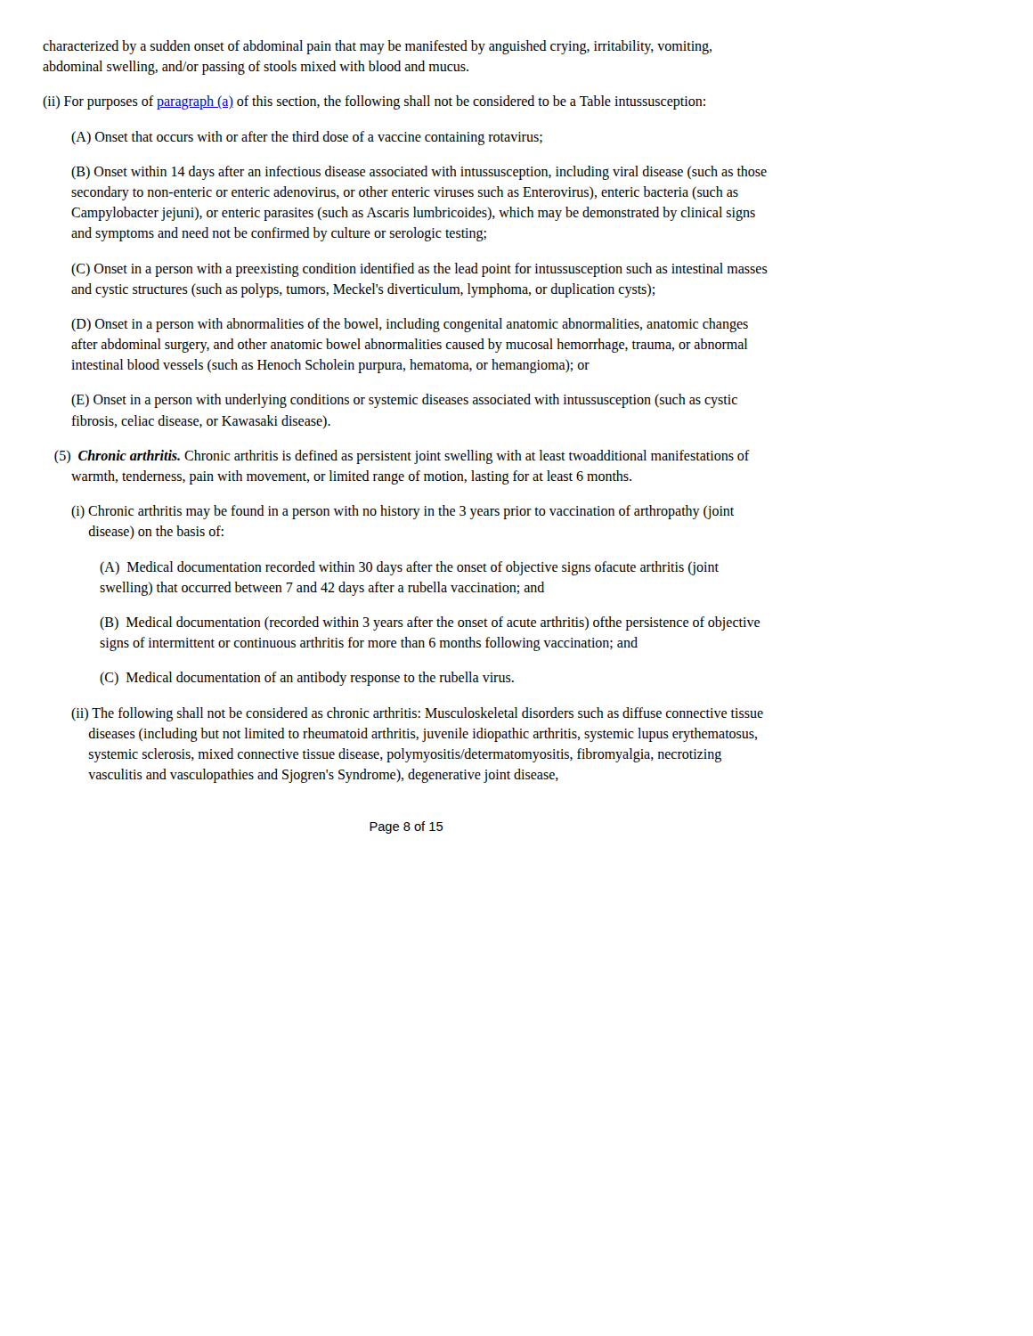characterized by a sudden onset of abdominal pain that may be manifested by anguished crying, irritability, vomiting, abdominal swelling, and/or passing of stools mixed with blood and mucus.
(ii) For purposes of paragraph (a) of this section, the following shall not be considered to be a Table intussusception:
(A) Onset that occurs with or after the third dose of a vaccine containing rotavirus;
(B) Onset within 14 days after an infectious disease associated with intussusception, including viral disease (such as those secondary to non-enteric or enteric adenovirus, or other enteric viruses such as Enterovirus), enteric bacteria (such as Campylobacter jejuni), or enteric parasites (such as Ascaris lumbricoides), which may be demonstrated by clinical signs and symptoms and need not be confirmed by culture or serologic testing;
(C) Onset in a person with a preexisting condition identified as the lead point for intussusception such as intestinal masses and cystic structures (such as polyps, tumors, Meckel's diverticulum, lymphoma, or duplication cysts);
(D) Onset in a person with abnormalities of the bowel, including congenital anatomic abnormalities, anatomic changes after abdominal surgery, and other anatomic bowel abnormalities caused by mucosal hemorrhage, trauma, or abnormal intestinal blood vessels (such as Henoch Scholein purpura, hematoma, or hemangioma); or
(E) Onset in a person with underlying conditions or systemic diseases associated with intussusception (such as cystic fibrosis, celiac disease, or Kawasaki disease).
(5) Chronic arthritis. Chronic arthritis is defined as persistent joint swelling with at least twoadditional manifestations of warmth, tenderness, pain with movement, or limited range of motion, lasting for at least 6 months.
(i) Chronic arthritis may be found in a person with no history in the 3 years prior to vaccination of arthropathy (joint disease) on the basis of:
(A) Medical documentation recorded within 30 days after the onset of objective signs ofacute arthritis (joint swelling) that occurred between 7 and 42 days after a rubella vaccination; and
(B) Medical documentation (recorded within 3 years after the onset of acute arthritis) ofthe persistence of objective signs of intermittent or continuous arthritis for more than 6 months following vaccination; and
(C) Medical documentation of an antibody response to the rubella virus.
(ii) The following shall not be considered as chronic arthritis: Musculoskeletal disorders such as diffuse connective tissue diseases (including but not limited to rheumatoid arthritis, juvenile idiopathic arthritis, systemic lupus erythematosus, systemic sclerosis, mixed connective tissue disease, polymyositis/determatomyositis, fibromyalgia, necrotizing vasculitis and vasculopathies and Sjogren's Syndrome), degenerative joint disease,
Page 8 of 15